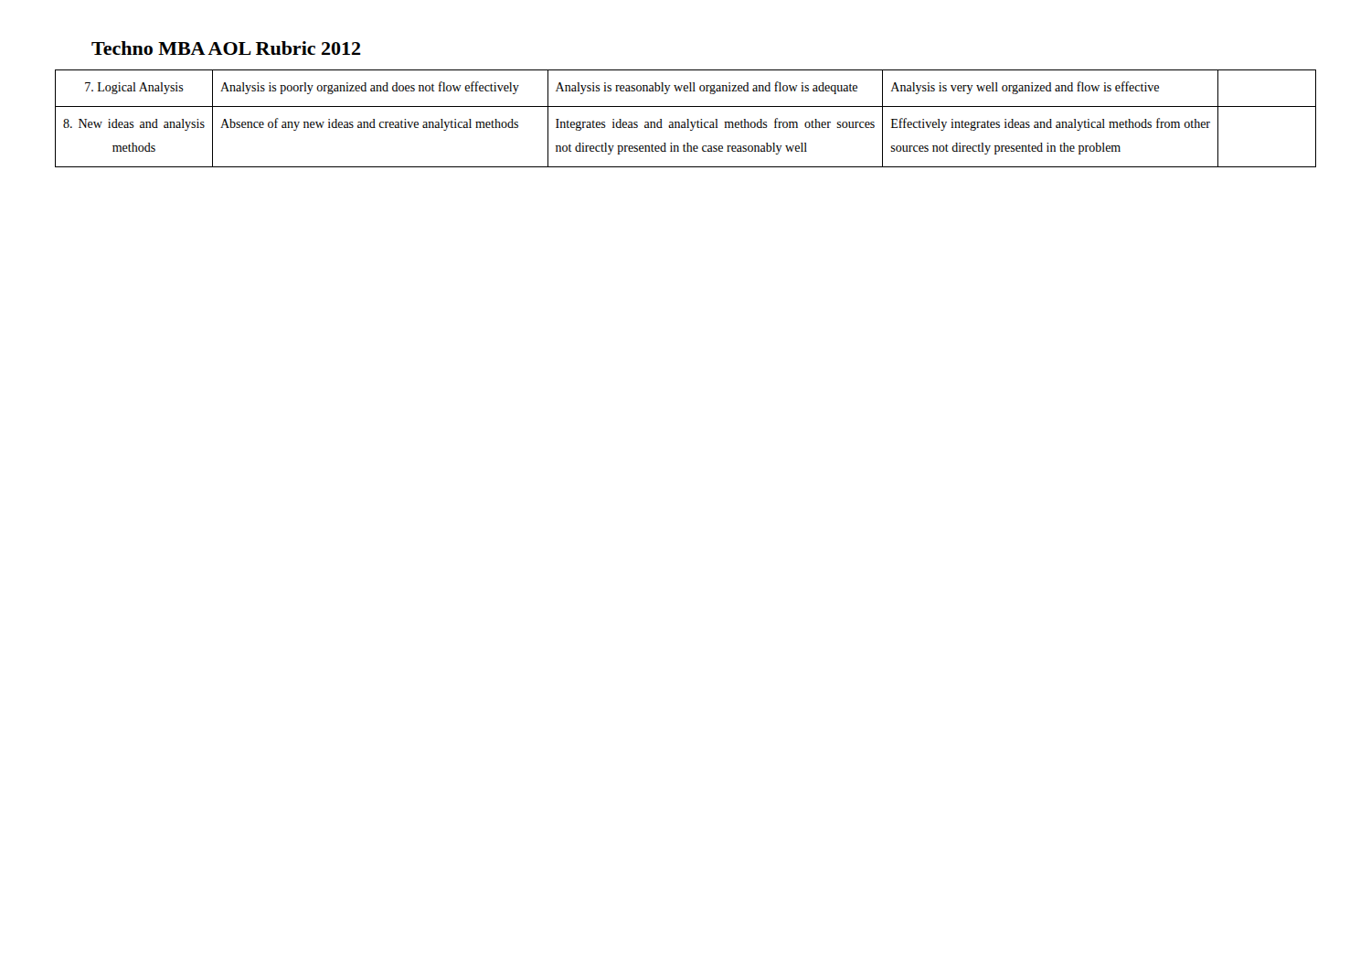Techno MBA AOL Rubric 2012
| 7. Logical Analysis | Analysis is poorly organized and does not flow effectively | Analysis is reasonably well organized and flow is adequate | Analysis is very well organized and flow is effective | |
| 8. New ideas and analysis methods | Absence of any new ideas and creative analytical methods | Integrates ideas and analytical methods from other sources not directly presented in the case reasonably well | Effectively integrates ideas and analytical methods from other sources not directly presented in the problem | |